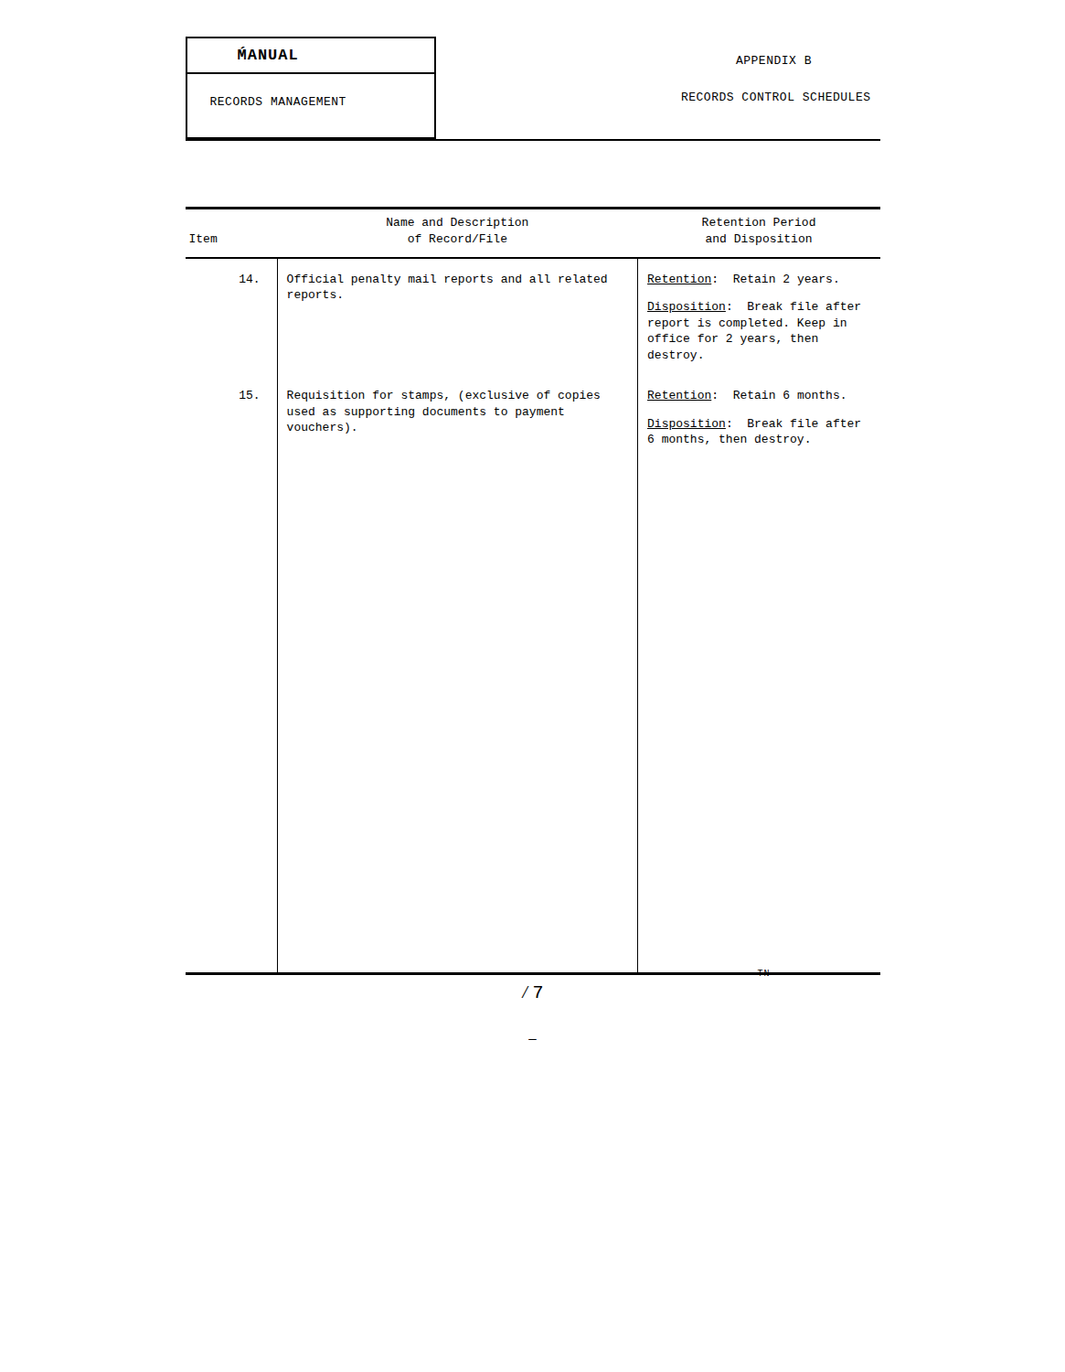ḾANUAL
RECORDS MANAGEMENT
APPENDIX B
RECORDS CONTROL SCHEDULES
| Item | Name and Description of Record/File | Retention Period and Disposition |
| 14. | Official penalty mail reports and all related reports. | Retention : Retain 2 years. Disposition : Break file after report is completed. Keep in office for 2 years, then destroy. |
| 15. | Requisition for stamps, (exclusive of copies used as supporting documents to payment vouchers). | Retention : Retain 6 months. Disposition : Break file after 6 months, then destroy. |
TN
⁄7
—